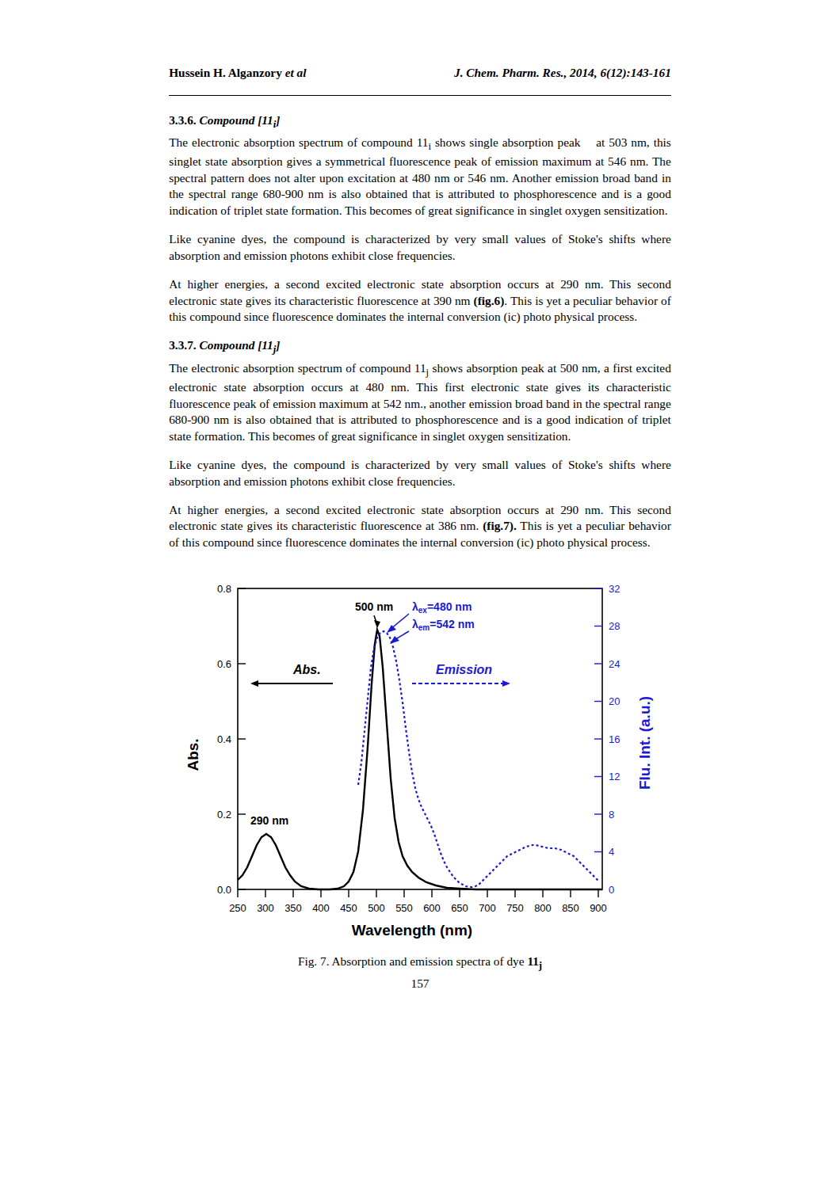Hussein H. Alganzory et al J. Chem. Pharm. Res., 2014, 6(12):143-161
3.3.6. Compound [11i]
The electronic absorption spectrum of compound 11i shows single absorption peak at 503 nm, this singlet state absorption gives a symmetrical fluorescence peak of emission maximum at 546 nm. The spectral pattern does not alter upon excitation at 480 nm or 546 nm. Another emission broad band in the spectral range 680-900 nm is also obtained that is attributed to phosphorescence and is a good indication of triplet state formation. This becomes of great significance in singlet oxygen sensitization.
Like cyanine dyes, the compound is characterized by very small values of Stoke's shifts where absorption and emission photons exhibit close frequencies.
At higher energies, a second excited electronic state absorption occurs at 290 nm. This second electronic state gives its characteristic fluorescence at 390 nm (fig.6). This is yet a peculiar behavior of this compound since fluorescence dominates the internal conversion (ic) photo physical process.
3.3.7. Compound [11j]
The electronic absorption spectrum of compound 11j shows absorption peak at 500 nm, a first excited electronic state absorption occurs at 480 nm. This first electronic state gives its characteristic fluorescence peak of emission maximum at 542 nm., another emission broad band in the spectral range 680-900 nm is also obtained that is attributed to phosphorescence and is a good indication of triplet state formation. This becomes of great significance in singlet oxygen sensitization.
Like cyanine dyes, the compound is characterized by very small values of Stoke's shifts where absorption and emission photons exhibit close frequencies.
At higher energies, a second excited electronic state absorption occurs at 290 nm. This second electronic state gives its characteristic fluorescence at 386 nm. (fig.7). This is yet a peculiar behavior of this compound since fluorescence dominates the internal conversion (ic) photo physical process.
0.0 0.2 0.4 0.6 0.8 0 4 8 12 16 20 24 28 32 250 300 350 400 450 500 550 600 650 700 750 800 850 900 Abs. Flu. Int. (a.u.) Wavelength (nm) 500 nm 290 nm Abs. Emission λex=480 nm λem=542 nm
Fig. 7. Absorption and emission spectra of dye 11j
157